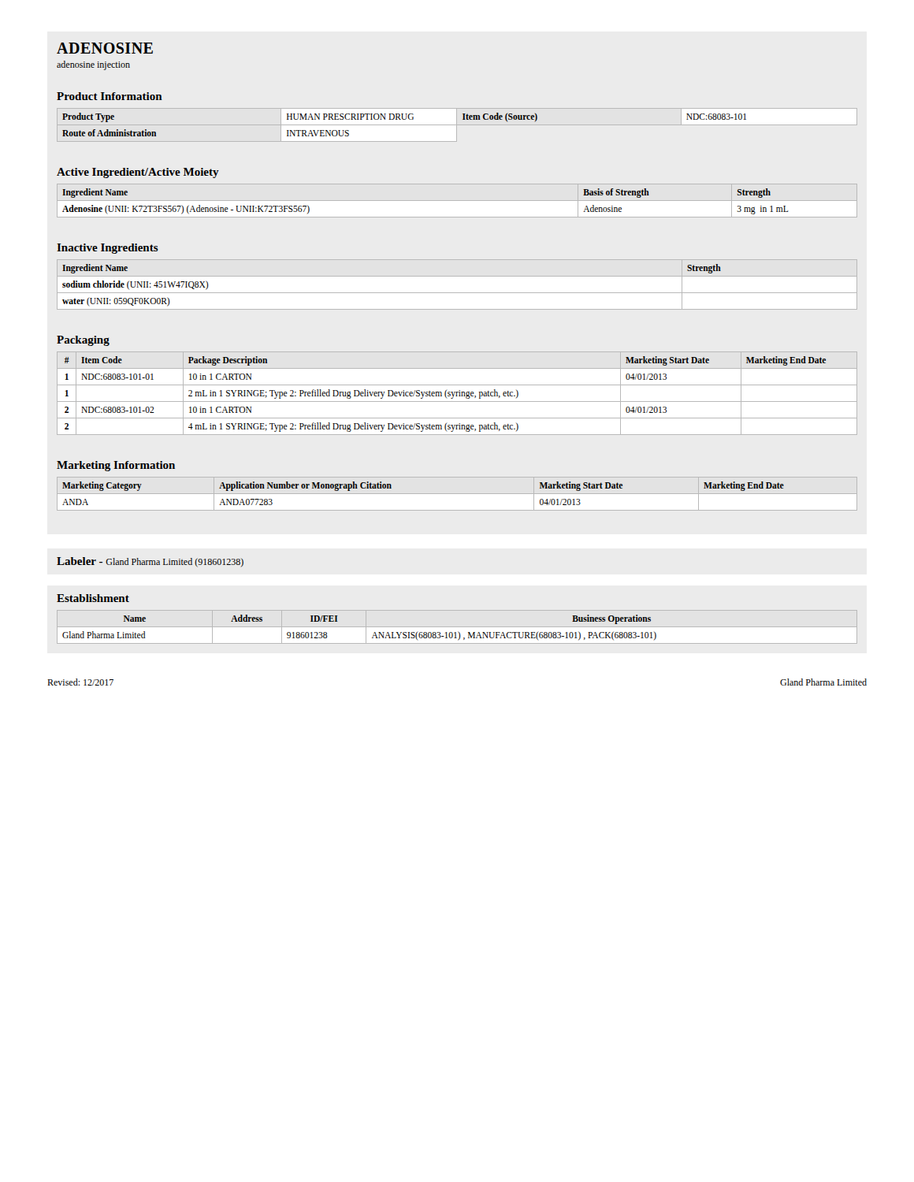ADENOSINE
adenosine injection
Product Information
| Product Type | HUMAN PRESCRIPTION DRUG | Item Code (Source) | NDC:68083-101 |
| Route of Administration | INTRAVENOUS | | |
Active Ingredient/Active Moiety
| Ingredient Name | Basis of Strength | Strength |
| --- | --- | --- |
| Adenosine (UNII: K72T3FS567) (Adenosine - UNII:K72T3FS567) | Adenosine | 3 mg in 1 mL |
Inactive Ingredients
| Ingredient Name | Strength |
| --- | --- |
| sodium chloride (UNII: 451W47IQ8X) | |
| water (UNII: 059QF0KO0R) | |
Packaging
| # | Item Code | Package Description | Marketing Start Date | Marketing End Date |
| --- | --- | --- | --- | --- |
| 1 | NDC:68083-101-01 | 10 in 1 CARTON | 04/01/2013 | |
| 1 | | 2 mL in 1 SYRINGE; Type 2: Prefilled Drug Delivery Device/System (syringe, patch, etc.) | | |
| 2 | NDC:68083-101-02 | 10 in 1 CARTON | 04/01/2013 | |
| 2 | | 4 mL in 1 SYRINGE; Type 2: Prefilled Drug Delivery Device/System (syringe, patch, etc.) | | |
Marketing Information
| Marketing Category | Application Number or Monograph Citation | Marketing Start Date | Marketing End Date |
| --- | --- | --- | --- |
| ANDA | ANDA077283 | 04/01/2013 | |
Labeler - Gland Pharma Limited (918601238)
Establishment
| Name | Address | ID/FEI | Business Operations |
| --- | --- | --- | --- |
| Gland Pharma Limited | | 918601238 | ANALYSIS(68083-101) , MANUFACTURE(68083-101) , PACK(68083-101) |
Revised: 12/2017
Gland Pharma Limited